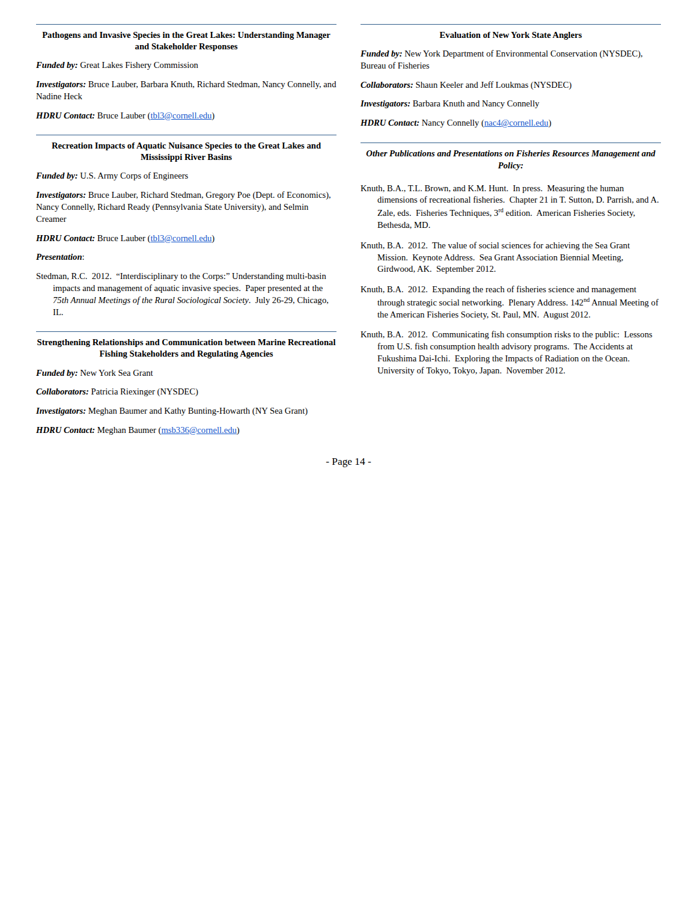Pathogens and Invasive Species in the Great Lakes: Understanding Manager and Stakeholder Responses
Funded by: Great Lakes Fishery Commission
Investigators: Bruce Lauber, Barbara Knuth, Richard Stedman, Nancy Connelly, and Nadine Heck
HDRU Contact: Bruce Lauber (tbl3@cornell.edu)
Recreation Impacts of Aquatic Nuisance Species to the Great Lakes and Mississippi River Basins
Funded by: U.S. Army Corps of Engineers
Investigators: Bruce Lauber, Richard Stedman, Gregory Poe (Dept. of Economics), Nancy Connelly, Richard Ready (Pennsylvania State University), and Selmin Creamer
HDRU Contact: Bruce Lauber (tbl3@cornell.edu)
Presentation:
Stedman, R.C. 2012. “Interdisciplinary to the Corps:” Understanding multi-basin impacts and management of aquatic invasive species. Paper presented at the 75th Annual Meetings of the Rural Sociological Society. July 26-29, Chicago, IL.
Strengthening Relationships and Communication between Marine Recreational Fishing Stakeholders and Regulating Agencies
Funded by: New York Sea Grant
Collaborators: Patricia Riexinger (NYSDEC)
Investigators: Meghan Baumer and Kathy Bunting-Howarth (NY Sea Grant)
HDRU Contact: Meghan Baumer (msb336@cornell.edu)
Evaluation of New York State Anglers
Funded by: New York Department of Environmental Conservation (NYSDEC), Bureau of Fisheries
Collaborators: Shaun Keeler and Jeff Loukmas (NYSDEC)
Investigators: Barbara Knuth and Nancy Connelly
HDRU Contact: Nancy Connelly (nac4@cornell.edu)
Other Publications and Presentations on Fisheries Resources Management and Policy:
Knuth, B.A., T.L. Brown, and K.M. Hunt. In press. Measuring the human dimensions of recreational fisheries. Chapter 21 in T. Sutton, D. Parrish, and A. Zale, eds. Fisheries Techniques, 3rd edition. American Fisheries Society, Bethesda, MD.
Knuth, B.A. 2012. The value of social sciences for achieving the Sea Grant Mission. Keynote Address. Sea Grant Association Biennial Meeting, Girdwood, AK. September 2012.
Knuth, B.A. 2012. Expanding the reach of fisheries science and management through strategic social networking. Plenary Address. 142nd Annual Meeting of the American Fisheries Society, St. Paul, MN. August 2012.
Knuth, B.A. 2012. Communicating fish consumption risks to the public: Lessons from U.S. fish consumption health advisory programs. The Accidents at Fukushima Dai-Ichi. Exploring the Impacts of Radiation on the Ocean. University of Tokyo, Tokyo, Japan. November 2012.
- Page 14 -